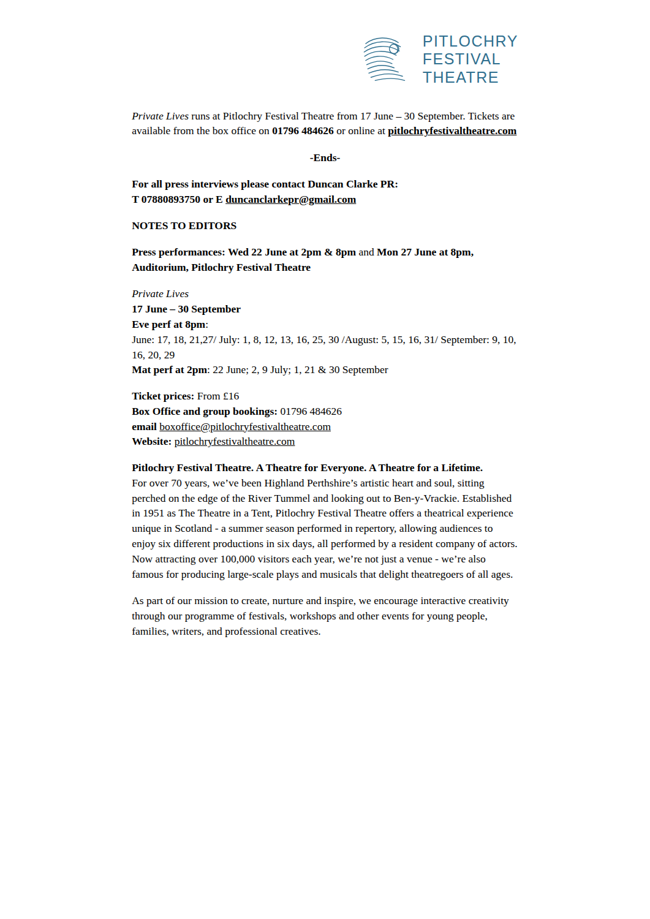PITLOCHRY
FESTIVAL
THEATRE
Private Lives runs at Pitlochry Festival Theatre from 17 June – 30 September. Tickets are available from the box office on 01796 484626 or online at pitlochryfestivaltheatre.com
-Ends-
For all press interviews please contact Duncan Clarke PR:
T 07880893750 or E duncanclarkepr@gmail.com
NOTES TO EDITORS
Press performances: Wed 22 June at 2pm & 8pm and Mon 27 June at 8pm, Auditorium, Pitlochry Festival Theatre
Private Lives
17 June – 30 September
Eve perf at 8pm:
June: 17, 18, 21,27/ July: 1, 8, 12, 13, 16, 25, 30 /August: 5, 15, 16, 31/ September: 9, 10, 16, 20, 29
Mat perf at 2pm: 22 June; 2, 9 July; 1, 21 & 30 September
Ticket prices: From £16
Box Office and group bookings: 01796 484626
email boxoffice@pitlochryfestivaltheatre.com
Website: pitlochryfestivaltheatre.com
Pitlochry Festival Theatre. A Theatre for Everyone. A Theatre for a Lifetime.
For over 70 years, we’ve been Highland Perthshire’s artistic heart and soul, sitting perched on the edge of the River Tummel and looking out to Ben-y-Vrackie. Established in 1951 as The Theatre in a Tent, Pitlochry Festival Theatre offers a theatrical experience unique in Scotland - a summer season performed in repertory, allowing audiences to enjoy six different productions in six days, all performed by a resident company of actors. Now attracting over 100,000 visitors each year, we’re not just a venue - we’re also famous for producing large-scale plays and musicals that delight theatregoers of all ages.
As part of our mission to create, nurture and inspire, we encourage interactive creativity through our programme of festivals, workshops and other events for young people, families, writers, and professional creatives.